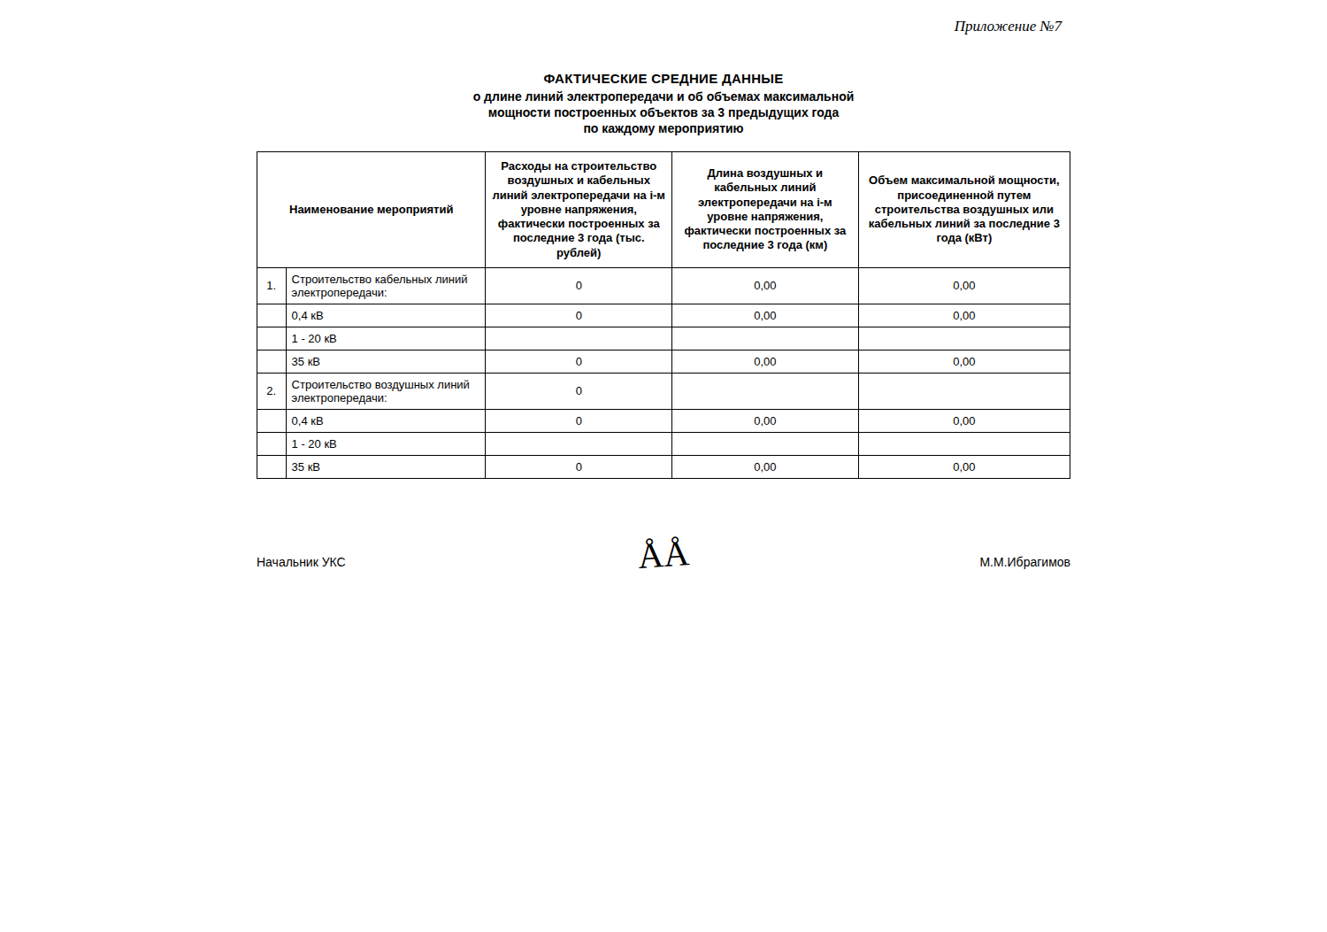Приложение №7
ФАКТИЧЕСКИЕ СРЕДНИЕ ДАННЫЕ
о длине линий электропередачи и об объемах максимальной
мощности построенных объектов за 3 предыдущих года
по каждому мероприятию
| Наименование мероприятий | Расходы на строительство воздушных и кабельных линий электропередачи на i-м уровне напряжения, фактически построенных за последние 3 года (тыс. рублей) | Длина воздушных и кабельных линий электропередачи на i-м уровне напряжения, фактически построенных за последние 3 года (км) | Объем максимальной мощности, присоединенной путем строительства воздушных или кабельных линий за последние 3 года (кВт) |
| --- | --- | --- | --- |
| 1. | Строительство кабельных линий электропередачи: | 0 | 0,00 | 0,00 |
| | 0,4 кВ | 0 | 0,00 | 0,00 |
| | 1 - 20 кВ | | | |
| | 35 кВ | 0 | 0,00 | 0,00 |
| 2. | Строительство воздушных линий электропередачи: | 0 | | |
| | 0,4 кВ | 0 | 0,00 | 0,00 |
| | 1 - 20 кВ | | | |
| | 35 кВ | 0 | 0,00 | 0,00 |
Начальник УКС
ÅÅ
М.М.Ибрагимов